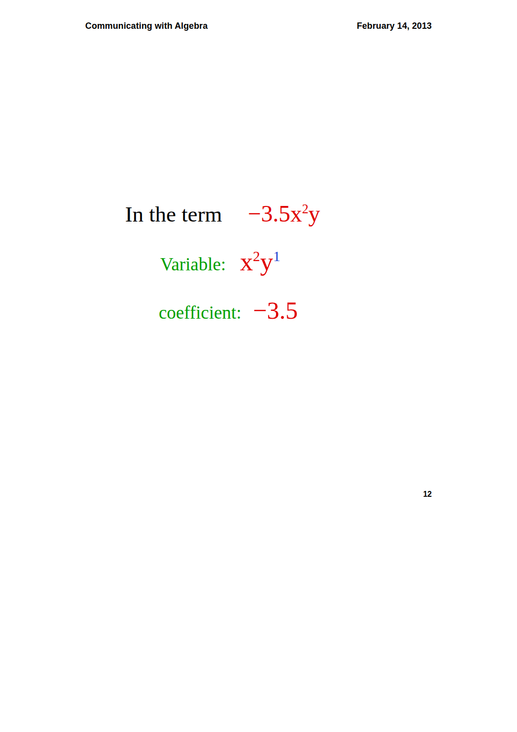Communicating with Algebra
February 14, 2013
In the term −3.5x2y
Variable: x2y1
coefficient: −3.5
12